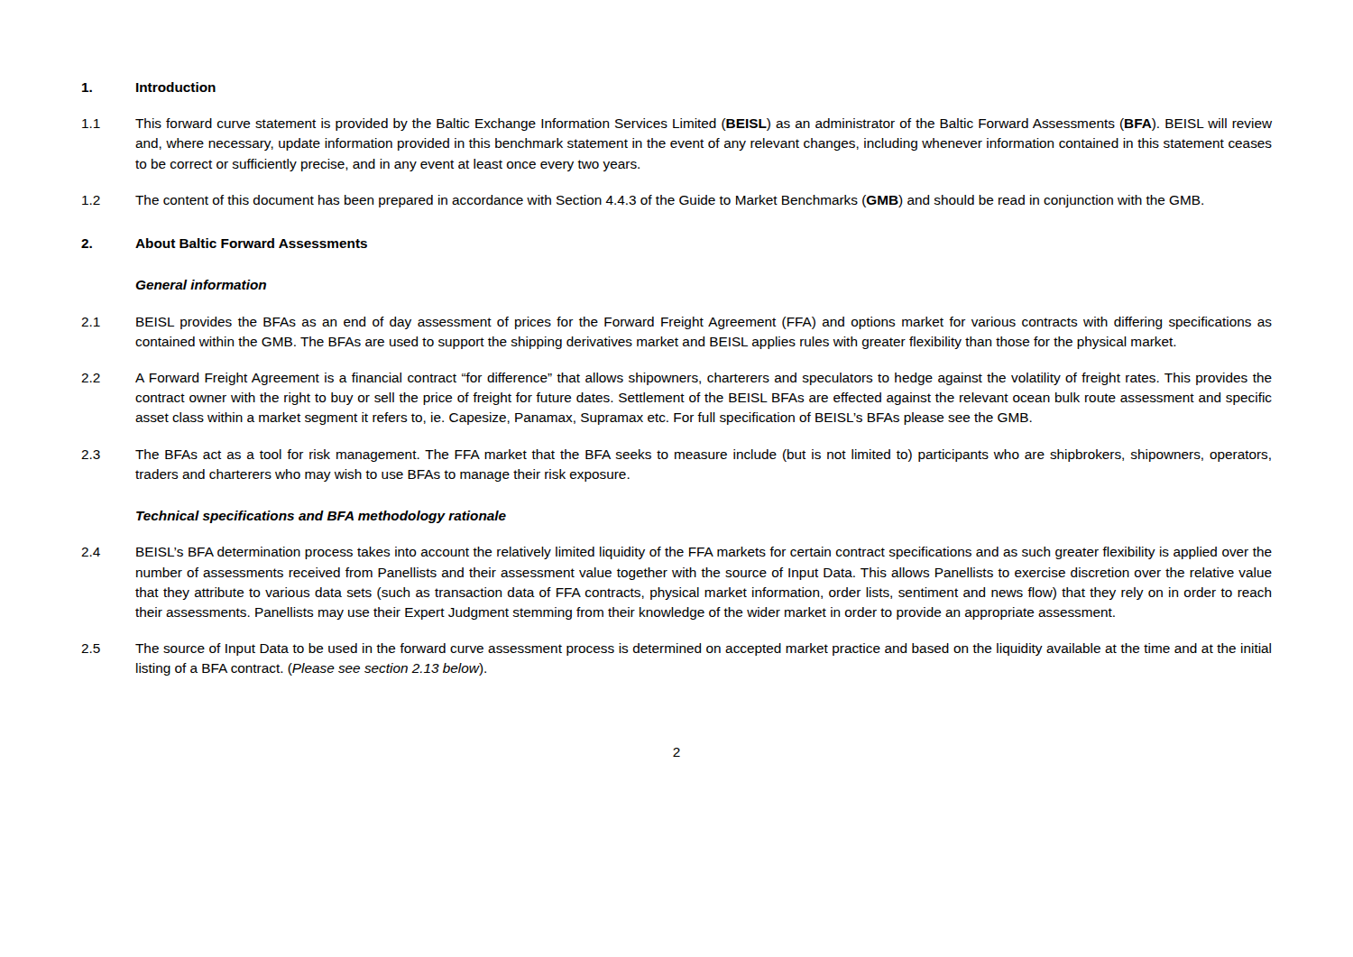1. Introduction
1.1 This forward curve statement is provided by the Baltic Exchange Information Services Limited (BEISL) as an administrator of the Baltic Forward Assessments (BFA). BEISL will review and, where necessary, update information provided in this benchmark statement in the event of any relevant changes, including whenever information contained in this statement ceases to be correct or sufficiently precise, and in any event at least once every two years.
1.2 The content of this document has been prepared in accordance with Section 4.4.3 of the Guide to Market Benchmarks (GMB) and should be read in conjunction with the GMB.
2. About Baltic Forward Assessments
General information
2.1 BEISL provides the BFAs as an end of day assessment of prices for the Forward Freight Agreement (FFA) and options market for various contracts with differing specifications as contained within the GMB. The BFAs are used to support the shipping derivatives market and BEISL applies rules with greater flexibility than those for the physical market.
2.2 A Forward Freight Agreement is a financial contract “for difference” that allows shipowners, charterers and speculators to hedge against the volatility of freight rates. This provides the contract owner with the right to buy or sell the price of freight for future dates. Settlement of the BEISL BFAs are effected against the relevant ocean bulk route assessment and specific asset class within a market segment it refers to, ie. Capesize, Panamax, Supramax etc. For full specification of BEISL’s BFAs please see the GMB.
2.3 The BFAs act as a tool for risk management. The FFA market that the BFA seeks to measure include (but is not limited to) participants who are shipbrokers, shipowners, operators, traders and charterers who may wish to use BFAs to manage their risk exposure.
Technical specifications and BFA methodology rationale
2.4 BEISL’s BFA determination process takes into account the relatively limited liquidity of the FFA markets for certain contract specifications and as such greater flexibility is applied over the number of assessments received from Panellists and their assessment value together with the source of Input Data. This allows Panellists to exercise discretion over the relative value that they attribute to various data sets (such as transaction data of FFA contracts, physical market information, order lists, sentiment and news flow) that they rely on in order to reach their assessments. Panellists may use their Expert Judgment stemming from their knowledge of the wider market in order to provide an appropriate assessment.
2.5 The source of Input Data to be used in the forward curve assessment process is determined on accepted market practice and based on the liquidity available at the time and at the initial listing of a BFA contract. (Please see section 2.13 below).
2